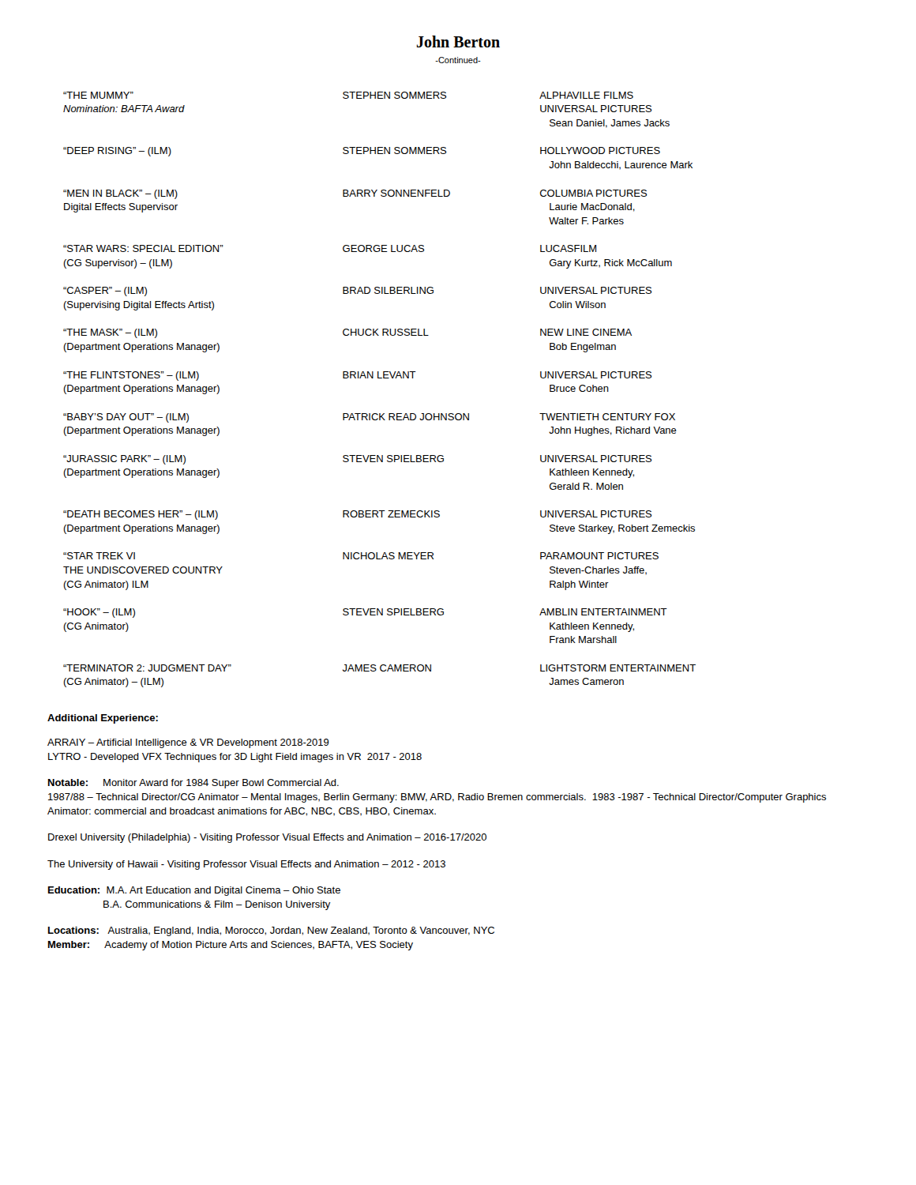John Berton
-Continued-
| “THE MUMMY” Nomination: BAFTA Award | STEPHEN SOMMERS | ALPHAVILLE FILMS UNIVERSAL PICTURES Sean Daniel, James Jacks |
| “DEEP RISING” – (ILM) | STEPHEN SOMMERS | HOLLYWOOD PICTURES John Baldecchi, Laurence Mark |
| “MEN IN BLACK” – (ILM) Digital Effects Supervisor | BARRY SONNENFELD | COLUMBIA PICTURES Laurie MacDonald, Walter F. Parkes |
| “STAR WARS: SPECIAL EDITION” (CG Supervisor) – (ILM) | GEORGE LUCAS | LUCASFILM Gary Kurtz, Rick McCallum |
| “CASPER” – (ILM) (Supervising Digital Effects Artist) | BRAD SILBERLING | UNIVERSAL PICTURES Colin Wilson |
| “THE MASK” – (ILM) (Department Operations Manager) | CHUCK RUSSELL | NEW LINE CINEMA Bob Engelman |
| “THE FLINTSTONES” – (ILM) (Department Operations Manager) | BRIAN LEVANT | UNIVERSAL PICTURES Bruce Cohen |
| “BABY’S DAY OUT” – (ILM) (Department Operations Manager) | PATRICK READ JOHNSON | TWENTIETH CENTURY FOX John Hughes, Richard Vane |
| “JURASSIC PARK” – (ILM) (Department Operations Manager) | STEVEN SPIELBERG | UNIVERSAL PICTURES Kathleen Kennedy, Gerald R. Molen |
| “DEATH BECOMES HER” – (ILM) (Department Operations Manager) | ROBERT ZEMECKIS | UNIVERSAL PICTURES Steve Starkey, Robert Zemeckis |
| “STAR TREK VI THE UNDISCOVERED COUNTRY (CG Animator) ILM | NICHOLAS MEYER | PARAMOUNT PICTURES Steven-Charles Jaffe, Ralph Winter |
| “HOOK” – (ILM) (CG Animator) | STEVEN SPIELBERG | AMBLIN ENTERTAINMENT Kathleen Kennedy, Frank Marshall |
| “TERMINATOR 2: JUDGMENT DAY” (CG Animator) – (ILM) | JAMES CAMERON | LIGHTSTORM ENTERTAINMENT James Cameron |
Additional Experience:
ARRAIY – Artificial Intelligence & VR Development 2018-2019
LYTRO - Developed VFX Techniques for 3D Light Field images in VR 2017 - 2018
Notable: Monitor Award for 1984 Super Bowl Commercial Ad.
1987/88 – Technical Director/CG Animator – Mental Images, Berlin Germany: BMW, ARD, Radio Bremen commercials. 1983 -1987 - Technical Director/Computer Graphics Animator: commercial and broadcast animations for ABC, NBC, CBS, HBO, Cinemax.
Drexel University (Philadelphia) - Visiting Professor Visual Effects and Animation – 2016-17/2020
The University of Hawaii - Visiting Professor Visual Effects and Animation – 2012 - 2013
Education: M.A. Art Education and Digital Cinema – Ohio State
B.A. Communications & Film – Denison University
Locations: Australia, England, India, Morocco, Jordan, New Zealand, Toronto & Vancouver, NYC
Member: Academy of Motion Picture Arts and Sciences, BAFTA, VES Society